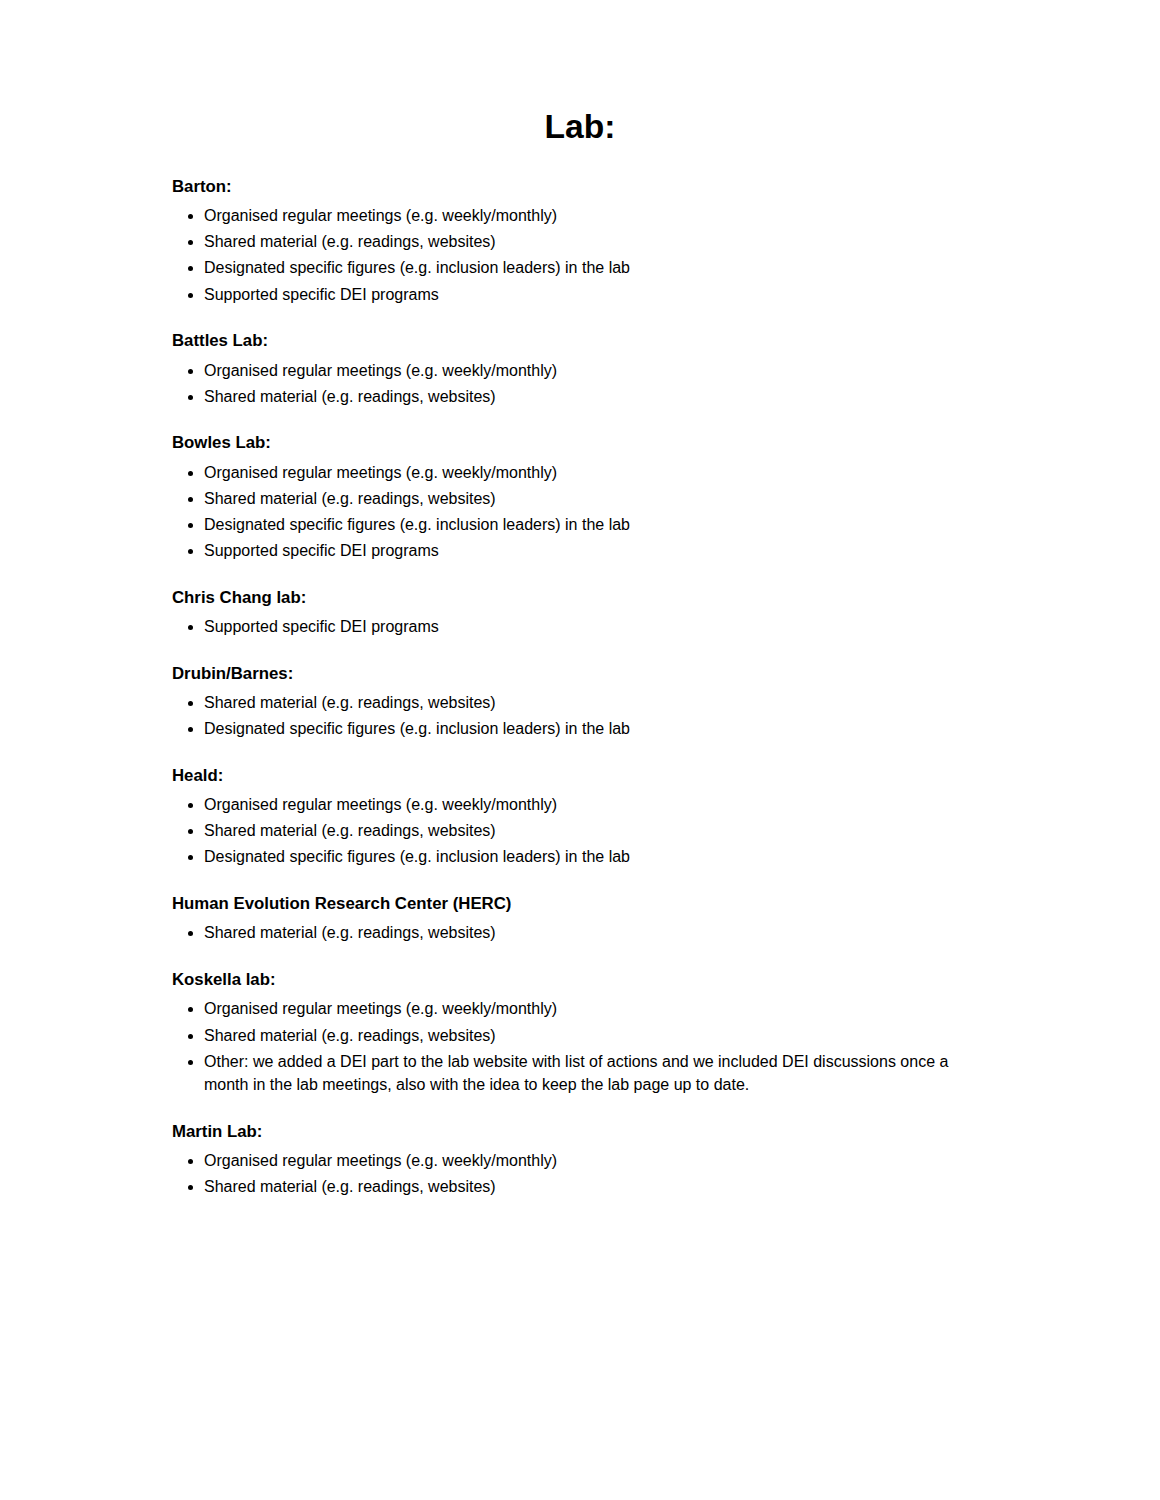Lab:
Barton:
Organised regular meetings (e.g. weekly/monthly)
Shared material (e.g. readings, websites)
Designated specific figures (e.g. inclusion leaders) in the lab
Supported specific DEI programs
Battles Lab:
Organised regular meetings (e.g. weekly/monthly)
Shared material (e.g. readings, websites)
Bowles Lab:
Organised regular meetings (e.g. weekly/monthly)
Shared material (e.g. readings, websites)
Designated specific figures (e.g. inclusion leaders) in the lab
Supported specific DEI programs
Chris Chang lab:
Supported specific DEI programs
Drubin/Barnes:
Shared material (e.g. readings, websites)
Designated specific figures (e.g. inclusion leaders) in the lab
Heald:
Organised regular meetings (e.g. weekly/monthly)
Shared material (e.g. readings, websites)
Designated specific figures (e.g. inclusion leaders) in the lab
Human Evolution Research Center (HERC)
Shared material (e.g. readings, websites)
Koskella lab:
Organised regular meetings (e.g. weekly/monthly)
Shared material (e.g. readings, websites)
Other: we added a DEI part to the lab website with list of actions and we included DEI discussions once a month in the lab meetings, also with the idea to keep the lab page up to date.
Martin Lab:
Organised regular meetings (e.g. weekly/monthly)
Shared material (e.g. readings, websites)